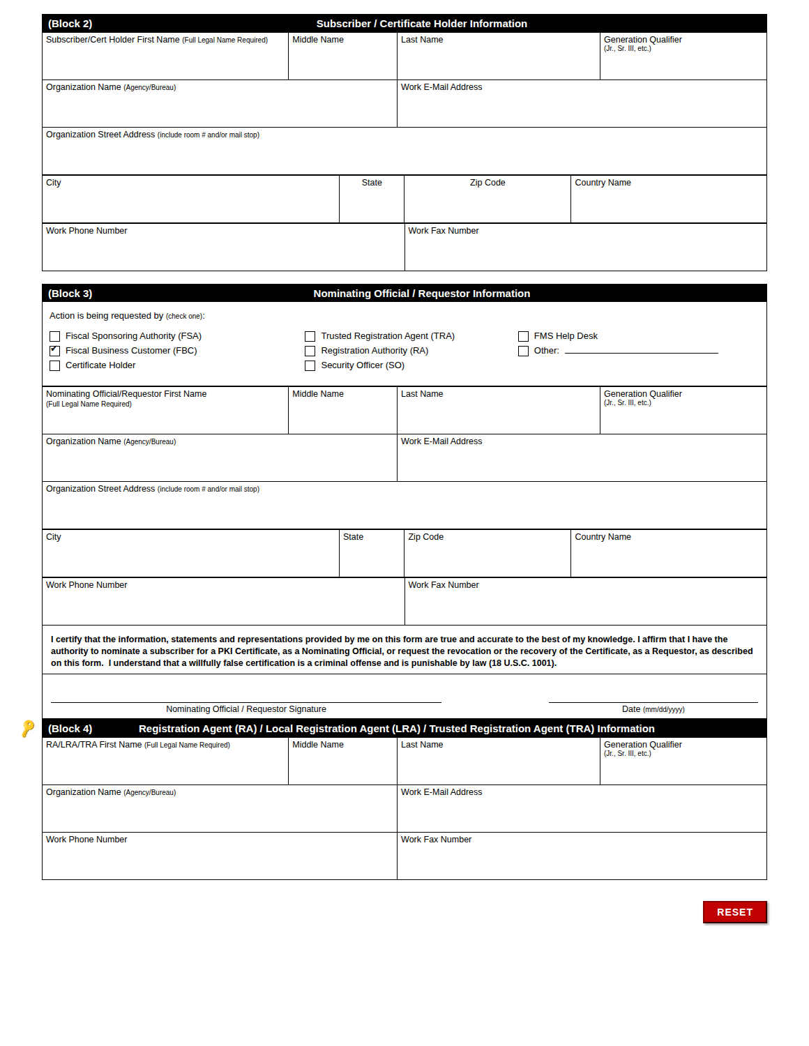(Block 2) Subscriber / Certificate Holder Information
| Subscriber/Cert Holder First Name (Full Legal Name Required) | Middle Name | Last Name | Generation Qualifier (Jr., Sr. III, etc.) |
| Organization Name (Agency/Bureau) | Work E-Mail Address |
| Organization Street Address (include room # and/or mail stop) |
| City | State | Zip Code | Country Name |
| Work Phone Number | Work Fax Number |
(Block 3) Nominating Official / Requestor Information
Action is being requested by (check one):
Fiscal Sponsoring Authority (FSA)
Fiscal Business Customer (FBC)
Certificate Holder
Trusted Registration Agent (TRA)
Registration Authority (RA)
Security Officer (SO)
FMS Help Desk
Other:
| Nominating Official/Requestor First Name (Full Legal Name Required) | Middle Name | Last Name | Generation Qualifier (Jr., Sr. III, etc.) |
| Organization Name (Agency/Bureau) | Work E-Mail Address |
| Organization Street Address (include room # and/or mail stop) |
| City | State | Zip Code | Country Name |
| Work Phone Number | Work Fax Number |
I certify that the information, statements and representations provided by me on this form are true and accurate to the best of my knowledge. I affirm that I have the authority to nominate a subscriber for a PKI Certificate, as a Nominating Official, or request the revocation or the recovery of the Certificate, as a Requestor, as described on this form. I understand that a willfully false certification is a criminal offense and is punishable by law (18 U.S.C. 1001).
Nominating Official / Requestor Signature
Date (mm/dd/yyyy)
🔑 (Block 4) Registration Agent (RA) / Local Registration Agent (LRA) / Trusted Registration Agent (TRA) Information
| RA/LRA/TRA First Name (Full Legal Name Required) | Middle Name | Last Name | Generation Qualifier (Jr., Sr. III, etc.) |
| Organization Name (Agency/Bureau) | Work E-Mail Address |
| Work Phone Number | Work Fax Number |
RESET